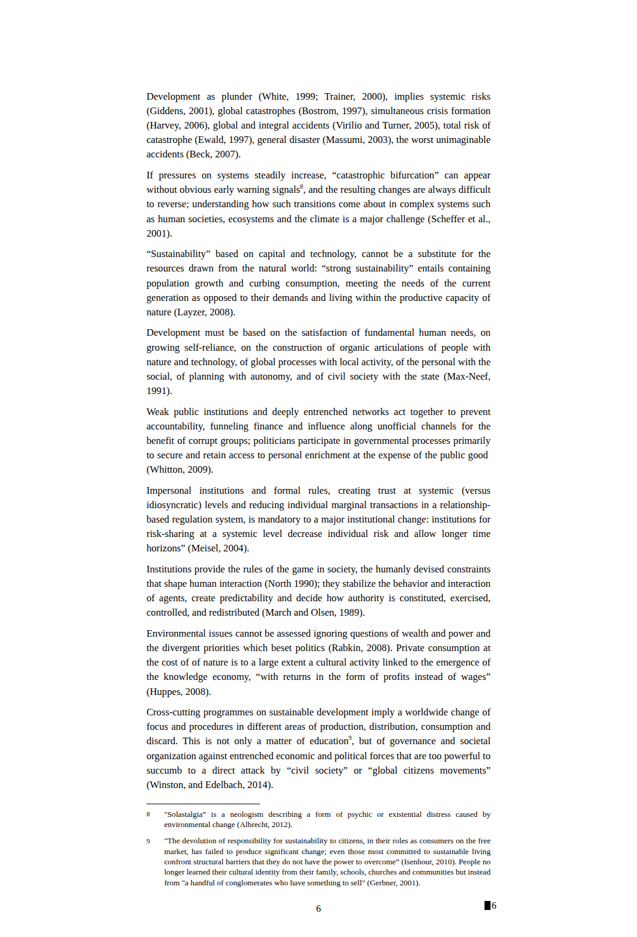Development as plunder (White, 1999; Trainer, 2000), implies systemic risks (Giddens, 2001), global catastrophes (Bostrom, 1997), simultaneous crisis formation (Harvey, 2006), global and integral accidents (Virilio and Turner, 2005), total risk of catastrophe (Ewald, 1997), general disaster (Massumi, 2003), the worst unimaginable accidents (Beck, 2007).
If pressures on systems steadily increase, “catastrophic bifurcation” can appear without obvious early warning signals8, and the resulting changes are always difficult to reverse; understanding how such transitions come about in complex systems such as human societies, ecosystems and the climate is a major challenge (Scheffer et al., 2001).
“Sustainability” based on capital and technology, cannot be a substitute for the resources drawn from the natural world: “strong sustainability” entails containing population growth and curbing consumption, meeting the needs of the current generation as opposed to their demands and living within the productive capacity of nature (Layzer, 2008).
Development must be based on the satisfaction of fundamental human needs, on growing self-reliance, on the construction of organic articulations of people with nature and technology, of global processes with local activity, of the personal with the social, of planning with autonomy, and of civil society with the state (Max-Neef, 1991).
Weak public institutions and deeply entrenched networks act together to prevent accountability, funneling finance and influence along unofficial channels for the benefit of corrupt groups; politicians participate in governmental processes primarily to secure and retain access to personal enrichment at the expense of the public good (Whitton, 2009).
Impersonal institutions and formal rules, creating trust at systemic (versus idiosyncratic) levels and reducing individual marginal transactions in a relationship-based regulation system, is mandatory to a major institutional change: institutions for risk-sharing at a systemic level decrease individual risk and allow longer time horizons” (Meisel, 2004).
Institutions provide the rules of the game in society, the humanly devised constraints that shape human interaction (North 1990); they stabilize the behavior and interaction of agents, create predictability and decide how authority is constituted, exercised, controlled, and redistributed (March and Olsen, 1989).
Environmental issues cannot be assessed ignoring questions of wealth and power and the divergent priorities which beset politics (Rabkin, 2008). Private consumption at the cost of of nature is to a large extent a cultural activity linked to the emergence of the knowledge economy, “with returns in the form of profits instead of wages” (Huppes, 2008).
Cross-cutting programmes on sustainable development imply a worldwide change of focus and procedures in different areas of production, distribution, consumption and discard. This is not only a matter of education9, but of governance and societal organization against entrenched economic and political forces that are too powerful to succumb to a direct attack by “civil society” or “global citizens movements” (Winston, and Edelbach, 2014).
8
"Solastalgia” is a neologism describing a form of psychic or existential distress caused by environmental change (Albrecht, 2012).
9
"The devolution of responsibility for sustainability to citizens, in their roles as consumers on the free market, has failed to produce significant change; even those most committed to sustainable living confront structural barriers that they do not have the power to overcome” (Isenhour, 2010). People no longer learned their cultural identity from their family, schools, churches and communities but instead from "a handful of conglomerates who have something to sell" (Gerbner, 2001).
6
6